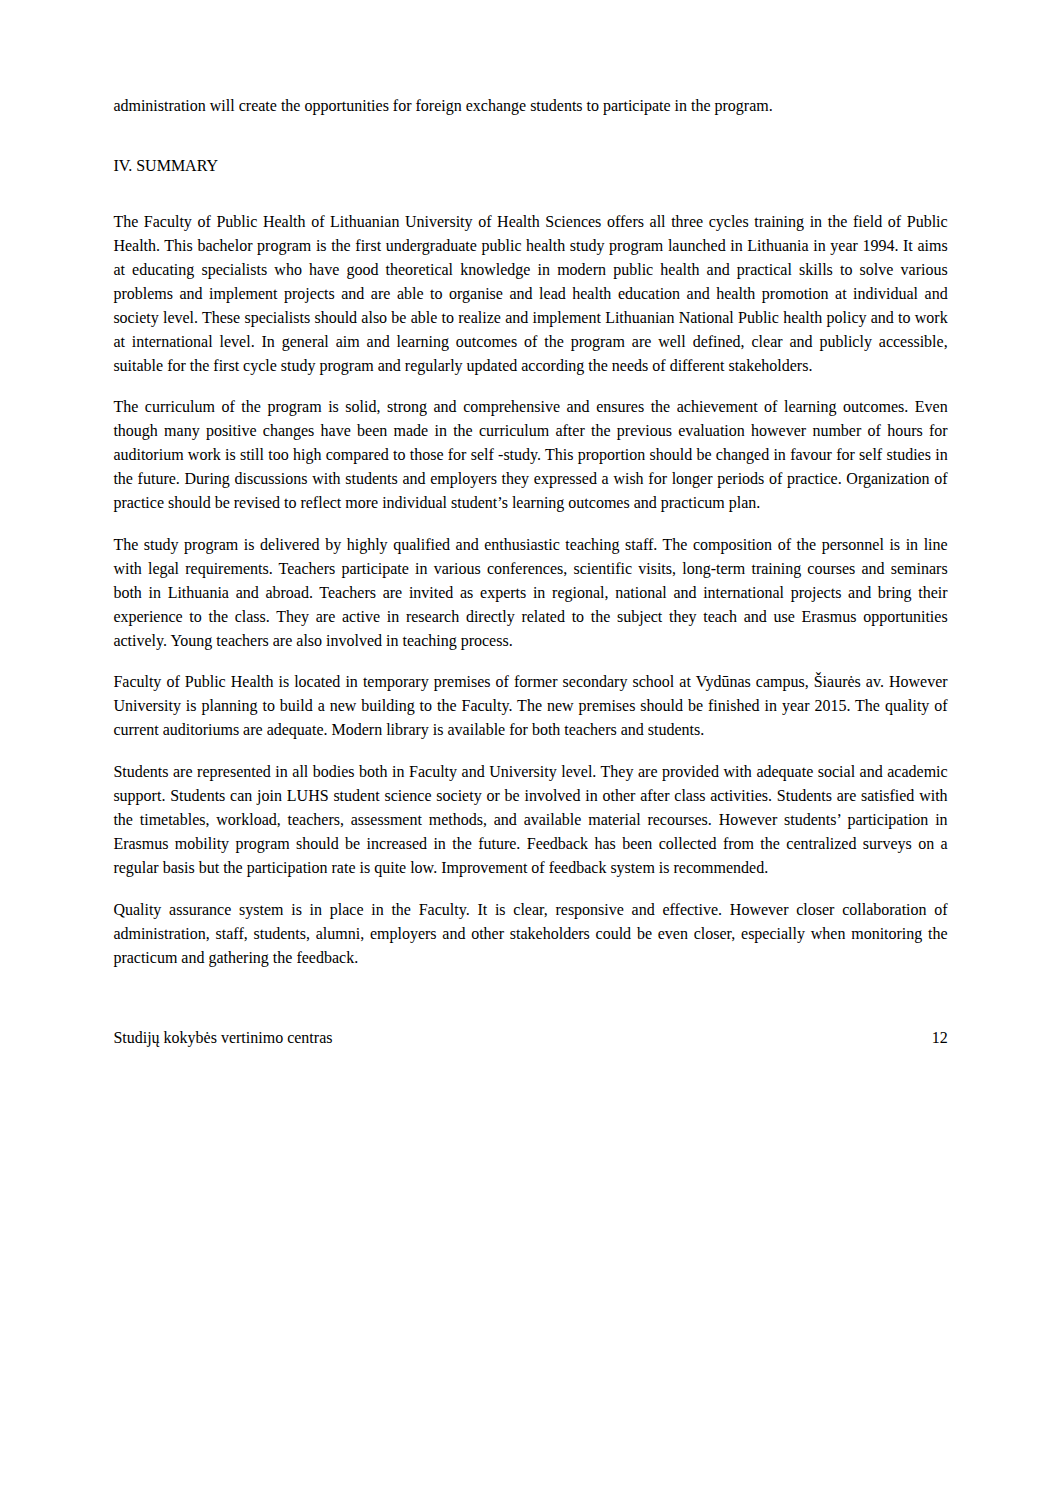administration will create the opportunities for foreign exchange students to participate in the program.
IV. SUMMARY
The Faculty of Public Health of Lithuanian University of Health Sciences offers all three cycles training in the field of Public Health. This bachelor program is the first undergraduate public health study program launched in Lithuania in year 1994. It aims at educating specialists who have good theoretical knowledge in modern public health and practical skills to solve various problems and implement projects and are able to organise and lead health education and health promotion at individual and society level. These specialists should also be able to realize and implement Lithuanian National Public health policy and to work at international level. In general aim and learning outcomes of the program are well defined, clear and publicly accessible, suitable for the first cycle study program and regularly updated according the needs of different stakeholders.
The curriculum of the program is solid, strong and comprehensive and ensures the achievement of learning outcomes. Even though many positive changes have been made in the curriculum after the previous evaluation however number of hours for auditorium work is still too high compared to those for self -study. This proportion should be changed in favour for self studies in the future. During discussions with students and employers they expressed a wish for longer periods of practice. Organization of practice should be revised to reflect more individual student’s learning outcomes and practicum plan.
The study program is delivered by highly qualified and enthusiastic teaching staff. The composition of the personnel is in line with legal requirements. Teachers participate in various conferences, scientific visits, long-term training courses and seminars both in Lithuania and abroad. Teachers are invited as experts in regional, national and international projects and bring their experience to the class. They are active in research directly related to the subject they teach and use Erasmus opportunities actively. Young teachers are also involved in teaching process.
Faculty of Public Health is located in temporary premises of former secondary school at Vydūnas campus, Šiaurės av. However University is planning to build a new building to the Faculty. The new premises should be finished in year 2015. The quality of current auditoriums are adequate. Modern library is available for both teachers and students.
Students are represented in all bodies both in Faculty and University level. They are provided with adequate social and academic support. Students can join LUHS student science society or be involved in other after class activities. Students are satisfied with the timetables, workload, teachers, assessment methods, and available material recourses. However students’ participation in Erasmus mobility program should be increased in the future. Feedback has been collected from the centralized surveys on a regular basis but the participation rate is quite low. Improvement of feedback system is recommended.
Quality assurance system is in place in the Faculty. It is clear, responsive and effective. However closer collaboration of administration, staff, students, alumni, employers and other stakeholders could be even closer, especially when monitoring the practicum and gathering the feedback.
Studijų kokybės vertinimo centras 12